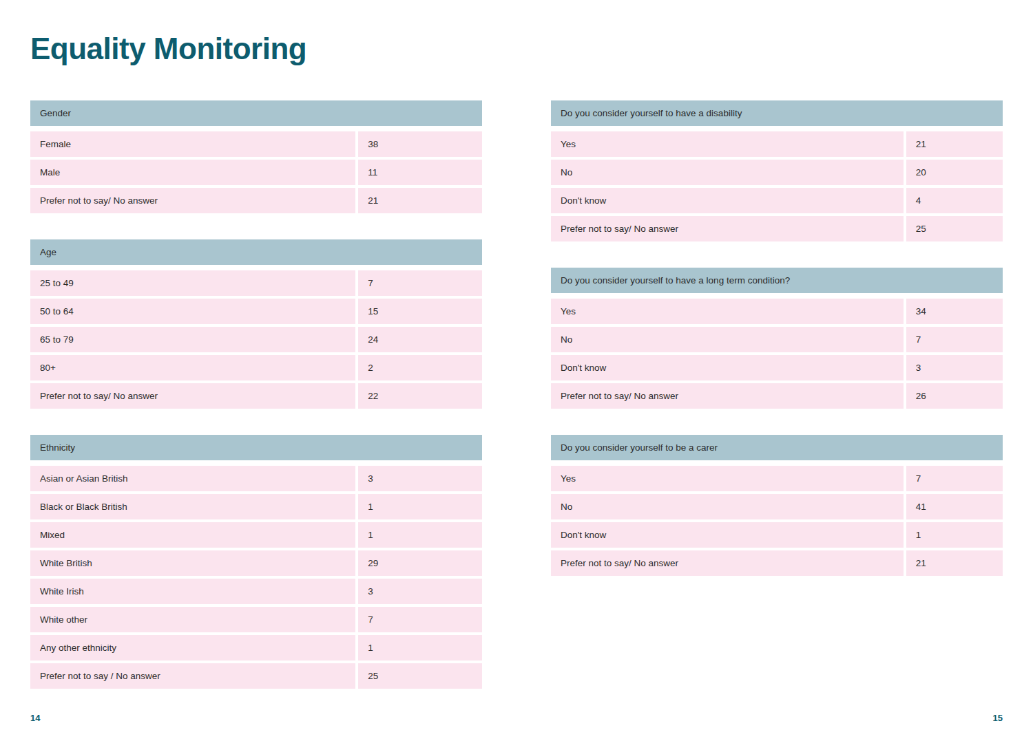Equality Monitoring
Gender
| Female | 38 |
| Male | 11 |
| Prefer not to say/ No answer | 21 |
Age
| 25 to 49 | 7 |
| 50 to 64 | 15 |
| 65 to 79 | 24 |
| 80+ | 2 |
| Prefer not to say/ No answer | 22 |
Ethnicity
| Asian or Asian British | 3 |
| Black or Black British | 1 |
| Mixed | 1 |
| White British | 29 |
| White Irish | 3 |
| White other | 7 |
| Any other ethnicity | 1 |
| Prefer not to say / No answer | 25 |
Do you consider yourself to have a disability
| Yes | 21 |
| No | 20 |
| Don't know | 4 |
| Prefer not to say/ No answer | 25 |
Do you consider yourself to have a long term condition?
| Yes | 34 |
| No | 7 |
| Don't know | 3 |
| Prefer not to say/ No answer | 26 |
Do you consider yourself to be a carer
| Yes | 7 |
| No | 41 |
| Don't know | 1 |
| Prefer not to say/ No answer | 21 |
14
15